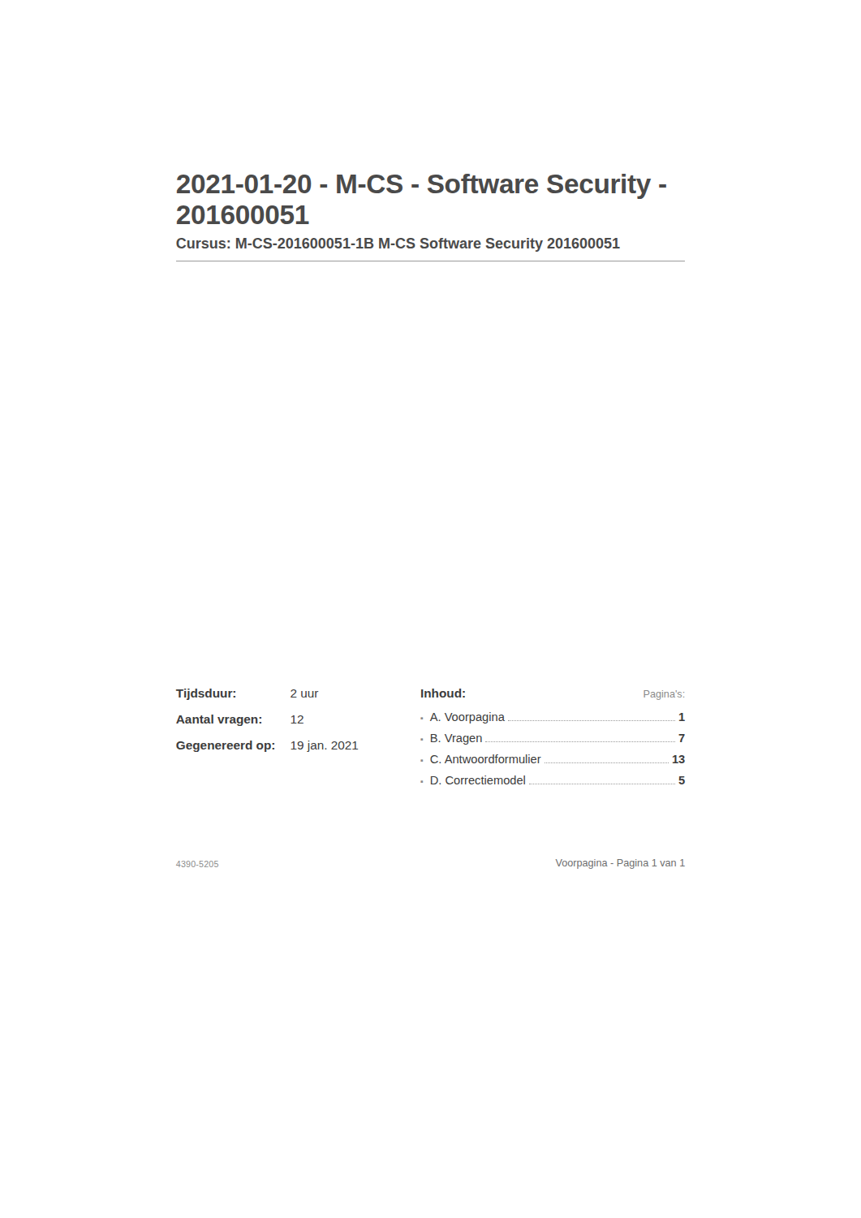2021-01-20 - M-CS - Software Security - 201600051
Cursus: M-CS-201600051-1B M-CS Software Security 201600051
| Tijdsduur: | 2 uur |
| Aantal vragen: | 12 |
| Gegenereerd op: | 19 jan. 2021 |
Inhoud: Pagina's:
▪A. Voorpagina 1
▪B. Vragen 7
▪C. Antwoordformulier 13
▪D. Correctiemodel 5
4390-5205
Voorpagina - Pagina 1 van 1